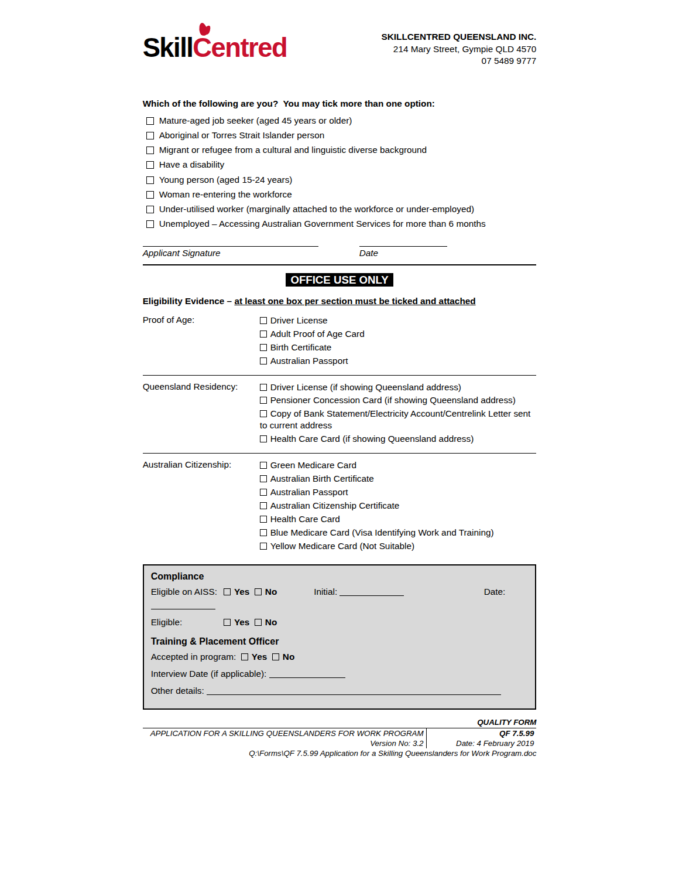Skill Centred
SKILLCENTRED QUEENSLAND INC.
214 Mary Street, Gympie QLD 4570
07 5489 9777
Which of the following are you? You may tick more than one option:
Mature-aged job seeker (aged 45 years or older)
Aboriginal or Torres Strait Islander person
Migrant or refugee from a cultural and linguistic diverse background
Have a disability
Young person (aged 15-24 years)
Woman re-entering the workforce
Under-utilised worker (marginally attached to the workforce or under-employed)
Unemployed – Accessing Australian Government Services for more than 6 months
Applicant Signature
Date
OFFICE USE ONLY
Eligibility Evidence – at least one box per section must be ticked and attached
| Proof of Age: | Driver License Adult Proof of Age Card Birth Certificate Australian Passport |
| Queensland Residency: | Driver License (if showing Queensland address) Pensioner Concession Card (if showing Queensland address) Copy of Bank Statement/Electricity Account/Centrelink Letter sent to current address Health Care Card (if showing Queensland address) |
| Australian Citizenship: | Green Medicare Card Australian Birth Certificate Australian Passport Australian Citizenship Certificate Health Care Card Blue Medicare Card (Visa Identifying Work and Training) Yellow Medicare Card (Not Suitable) |
Compliance
Eligible on AISS: Yes No Initial: Date:
Eligible: Yes No
Training & Placement Officer
Accepted in program: Yes No
Interview Date (if applicable):
Other details:
QUALITY FORM
| APPLICATION FOR A SKILLING QUEENSLANDERS FOR WORK PROGRAM | QF 7.5.99 |
| Version No: 3.2 | Date: 4 February 2019 |
Q:\Forms\QF 7.5.99 Application for a Skilling Queenslanders for Work Program.doc